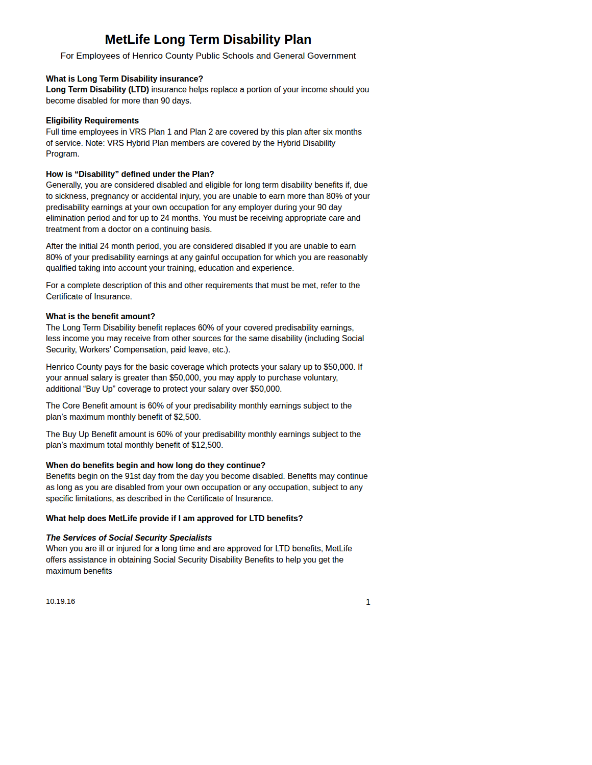MetLife Long Term Disability Plan
For Employees of Henrico County Public Schools and General Government
What is Long Term Disability insurance?
Long Term Disability (LTD) insurance helps replace a portion of your income should you become disabled for more than 90 days.
Eligibility Requirements
Full time employees in VRS Plan 1 and Plan 2 are covered by this plan after six months of service. Note: VRS Hybrid Plan members are covered by the Hybrid Disability Program.
How is “Disability” defined under the Plan?
Generally, you are considered disabled and eligible for long term disability benefits if, due to sickness, pregnancy or accidental injury, you are unable to earn more than 80% of your predisability earnings at your own occupation for any employer during your 90 day elimination period and for up to 24 months. You must be receiving appropriate care and treatment from a doctor on a continuing basis.
After the initial 24 month period, you are considered disabled if you are unable to earn 80% of your predisability earnings at any gainful occupation for which you are reasonably qualified taking into account your training, education and experience.
For a complete description of this and other requirements that must be met, refer to the Certificate of Insurance.
What is the benefit amount?
The Long Term Disability benefit replaces 60% of your covered predisability earnings, less income you may receive from other sources for the same disability (including Social Security, Workers’ Compensation, paid leave, etc.).
Henrico County pays for the basic coverage which protects your salary up to $50,000. If your annual salary is greater than $50,000, you may apply to purchase voluntary, additional “Buy Up” coverage to protect your salary over $50,000.
The Core Benefit amount is 60% of your predisability monthly earnings subject to the plan’s maximum monthly benefit of $2,500.
The Buy Up Benefit amount is 60% of your predisability monthly earnings subject to the plan’s maximum total monthly benefit of $12,500.
When do benefits begin and how long do they continue?
Benefits begin on the 91st day from the day you become disabled. Benefits may continue as long as you are disabled from your own occupation or any occupation, subject to any specific limitations, as described in the Certificate of Insurance.
What help does MetLife provide if I am approved for LTD benefits?
The Services of Social Security Specialists
When you are ill or injured for a long time and are approved for LTD benefits, MetLife offers assistance in obtaining Social Security Disability Benefits to help you get the maximum benefits
10.19.16 1